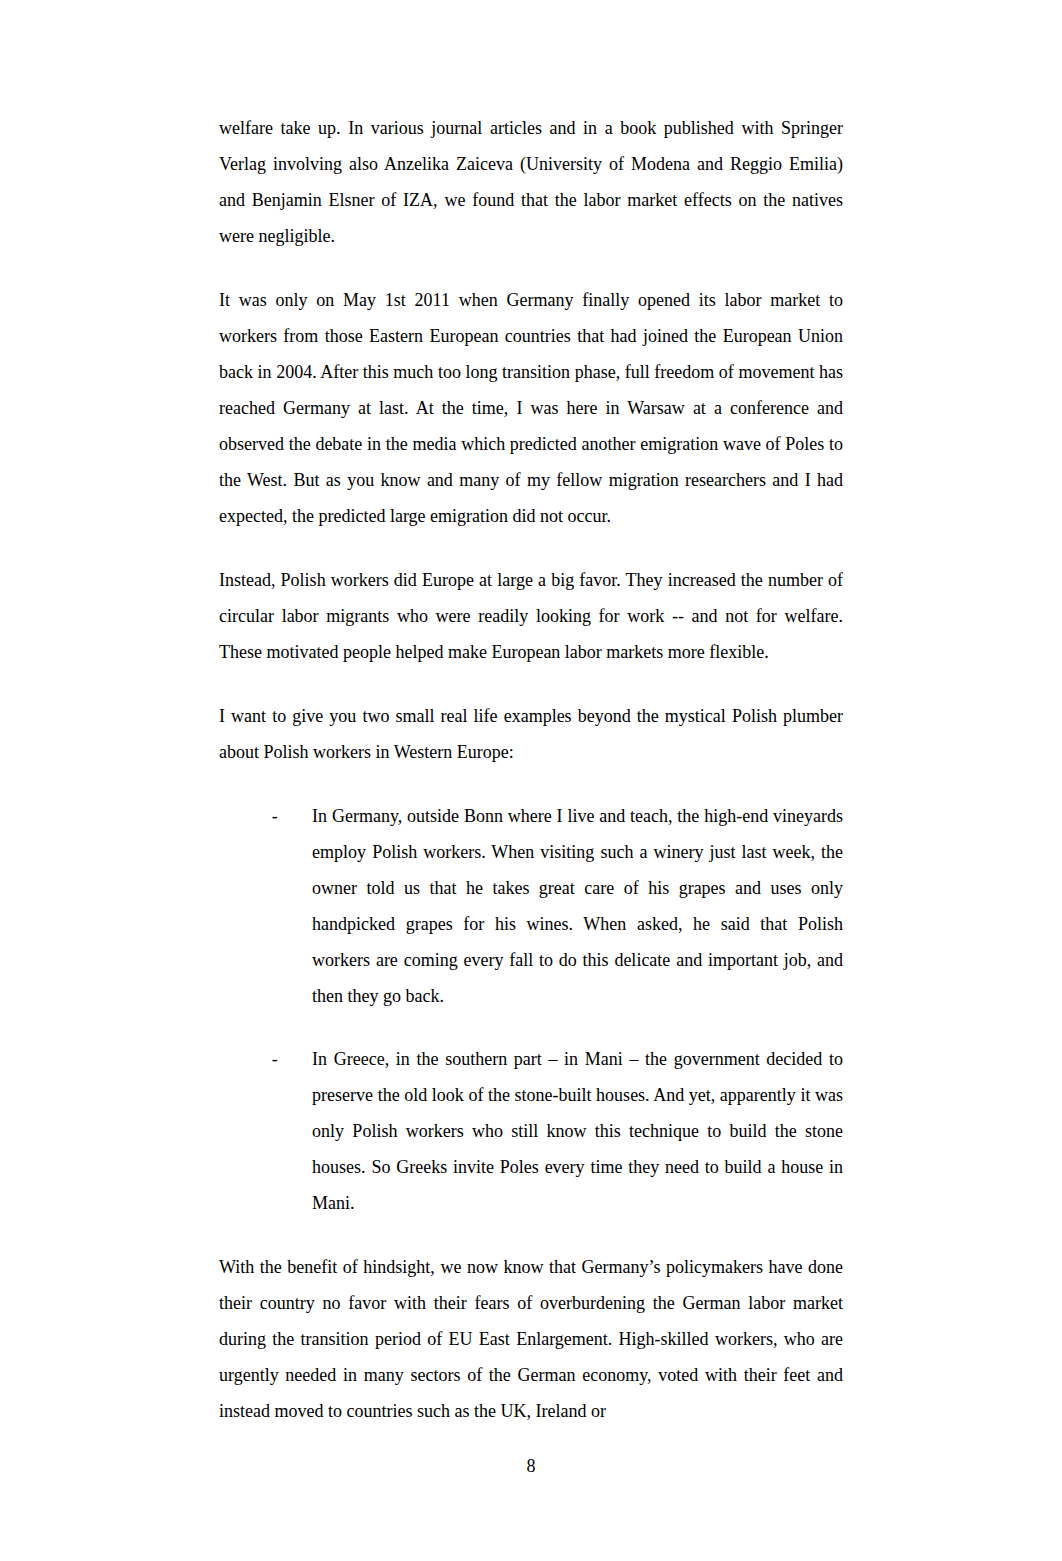welfare take up. In various journal articles and in a book published with Springer Verlag involving also Anzelika Zaiceva (University of Modena and Reggio Emilia) and Benjamin Elsner of IZA, we found that the labor market effects on the natives were negligible.
It was only on May 1st 2011 when Germany finally opened its labor market to workers from those Eastern European countries that had joined the European Union back in 2004. After this much too long transition phase, full freedom of movement has reached Germany at last. At the time, I was here in Warsaw at a conference and observed the debate in the media which predicted another emigration wave of Poles to the West. But as you know and many of my fellow migration researchers and I had expected, the predicted large emigration did not occur.
Instead, Polish workers did Europe at large a big favor. They increased the number of circular labor migrants who were readily looking for work -- and not for welfare. These motivated people helped make European labor markets more flexible.
I want to give you two small real life examples beyond the mystical Polish plumber about Polish workers in Western Europe:
In Germany, outside Bonn where I live and teach, the high-end vineyards employ Polish workers. When visiting such a winery just last week, the owner told us that he takes great care of his grapes and uses only handpicked grapes for his wines. When asked, he said that Polish workers are coming every fall to do this delicate and important job, and then they go back.
In Greece, in the southern part – in Mani – the government decided to preserve the old look of the stone-built houses. And yet, apparently it was only Polish workers who still know this technique to build the stone houses. So Greeks invite Poles every time they need to build a house in Mani.
With the benefit of hindsight, we now know that Germany’s policymakers have done their country no favor with their fears of overburdening the German labor market during the transition period of EU East Enlargement. High-skilled workers, who are urgently needed in many sectors of the German economy, voted with their feet and instead moved to countries such as the UK, Ireland or
8